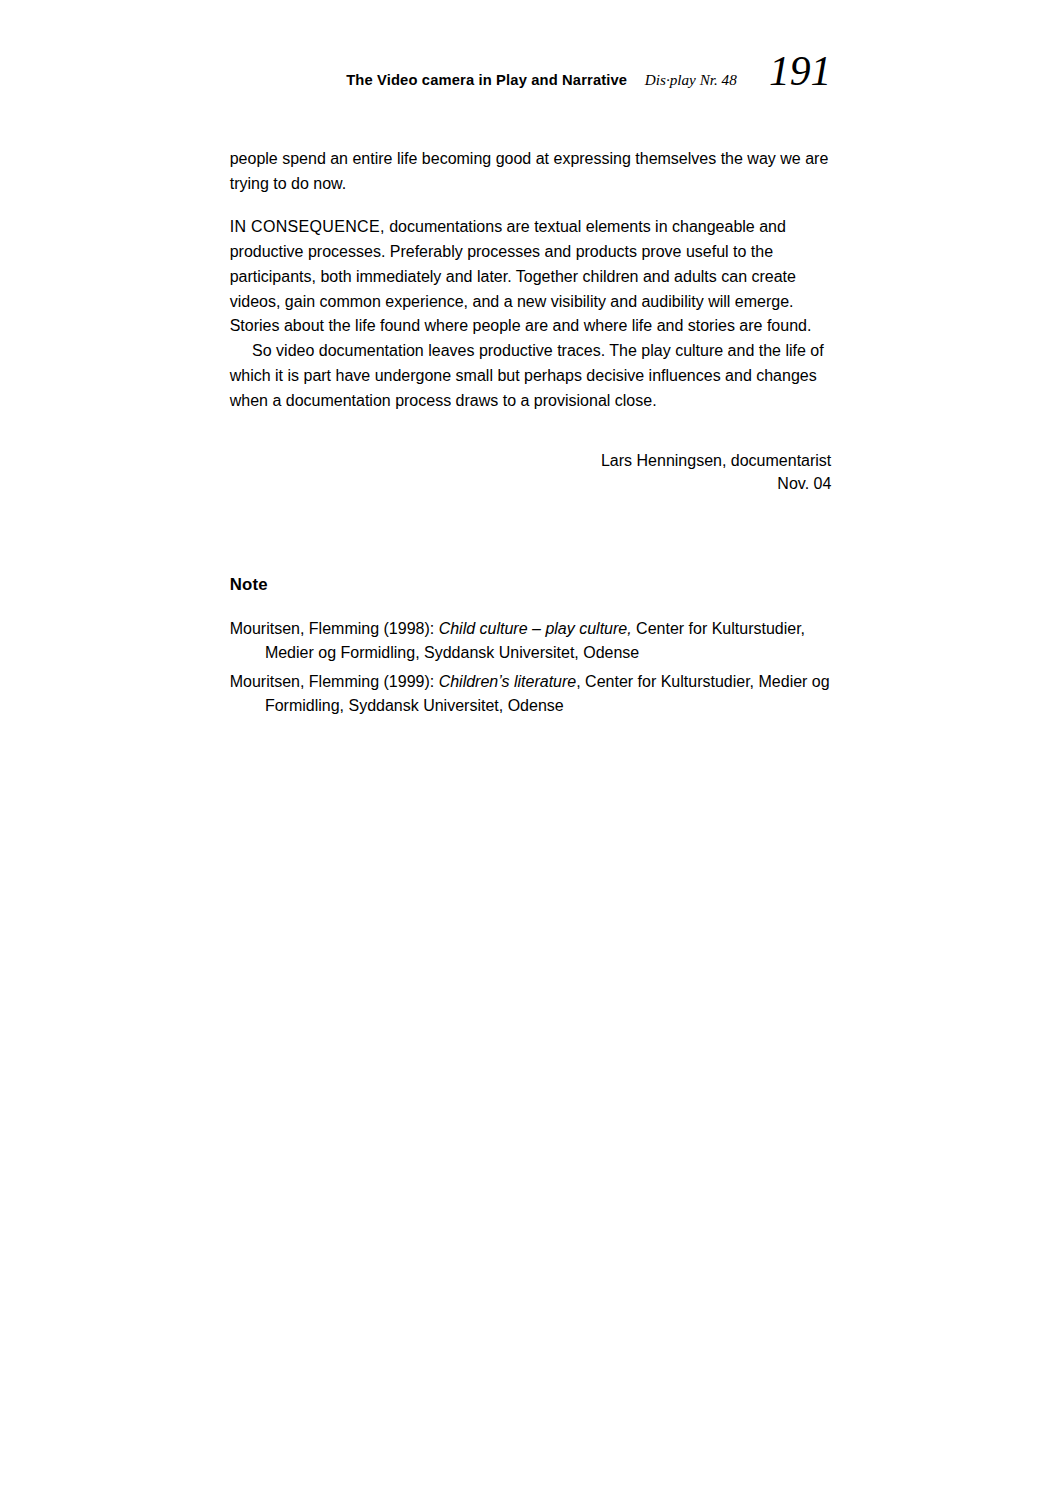The Video camera in Play and Narrative Dis·play Nr. 48 191
people spend an entire life becoming good at expressing themselves the way we are trying to do now.
IN CONSEQUENCE, documentations are textual elements in changeable and productive processes. Preferably processes and products prove useful to the participants, both immediately and later. Together children and adults can create videos, gain common experience, and a new visibility and audibility will emerge. Stories about the life found where people are and where life and stories are found.
So video documentation leaves productive traces. The play culture and the life of which it is part have undergone small but perhaps decisive influences and changes when a documentation process draws to a provisional close.
Lars Henningsen, documentarist
Nov. 04
Note
Mouritsen, Flemming (1998): Child culture – play culture, Center for Kulturstudier, Medier og Formidling, Syddansk Universitet, Odense
Mouritsen, Flemming (1999): Children’s literature, Center for Kulturstudier, Medier og Formidling, Syddansk Universitet, Odense